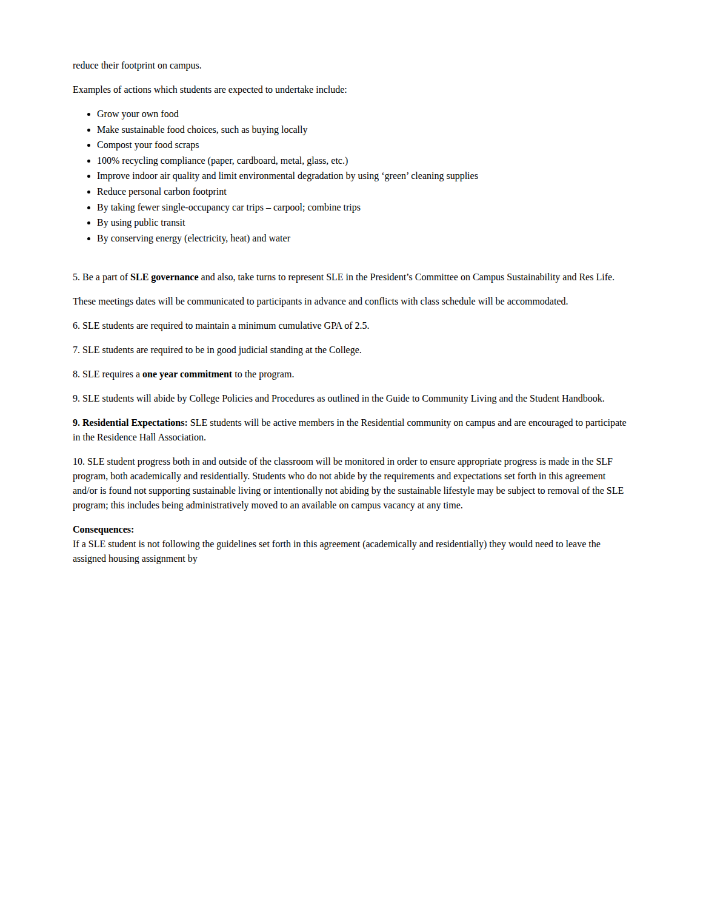reduce their footprint on campus.
Examples of actions which students are expected to undertake include:
Grow your own food
Make sustainable food choices, such as buying locally
Compost your food scraps
100% recycling compliance (paper, cardboard, metal, glass, etc.)
Improve indoor air quality and limit environmental degradation by using ‘green’ cleaning supplies
Reduce personal carbon footprint
By taking fewer single-occupancy car trips – carpool; combine trips
By using public transit
By conserving energy (electricity, heat) and water
5. Be a part of SLE governance and also, take turns to represent SLE in the President’s Committee on Campus Sustainability and Res Life.
These meetings dates will be communicated to participants in advance and conflicts with class schedule will be accommodated.
6. SLE students are required to maintain a minimum cumulative GPA of 2.5.
7. SLE students are required to be in good judicial standing at the College.
8. SLE requires a one year commitment to the program.
9. SLE students will abide by College Policies and Procedures as outlined in the Guide to Community Living and the Student Handbook.
9. Residential Expectations: SLE students will be active members in the Residential community on campus and are encouraged to participate in the Residence Hall Association.
10. SLE student progress both in and outside of the classroom will be monitored in order to ensure appropriate progress is made in the SLF program, both academically and residentially. Students who do not abide by the requirements and expectations set forth in this agreement and/or is found not supporting sustainable living or intentionally not abiding by the sustainable lifestyle may be subject to removal of the SLE program; this includes being administratively moved to an available on campus vacancy at any time.
Consequences:
If a SLE student is not following the guidelines set forth in this agreement (academically and residentially) they would need to leave the assigned housing assignment by